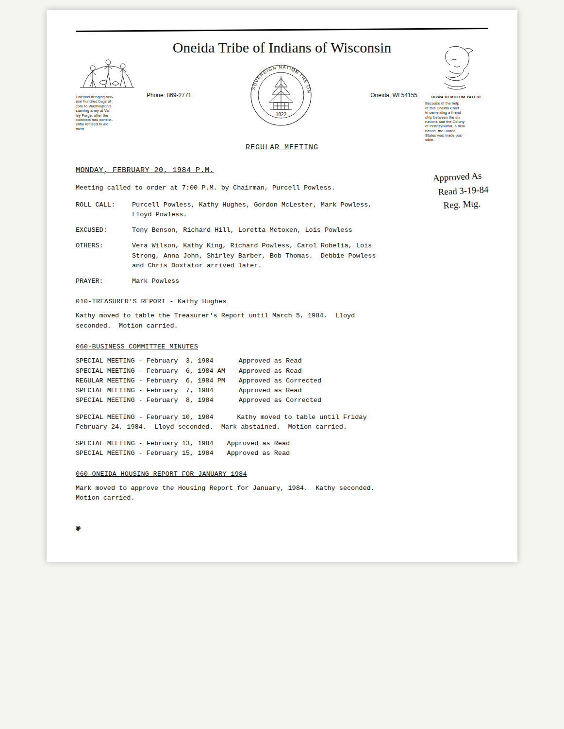Oneidas bringing sev-
eral hundred bags of
corn to Washington's
starving army at Val-
ley Forge, after the
colonists had consist-
ently refused to aid
them.
Oneida Tribe of Indians of Wisconsin
Phone: 869-2771
SOVEREIGN NATION OF THE ONEIDA 1822
Oneida, WI 54155
UGWA DEMOLUM YATEHE
Because of the help
of this Oneida Chief
in cementing a friend-
ship between the six
nations and the Colony
of Pennsylvania, a new
nation, the United
States was made pos-
sible.
Approved As
Read 3-19-84
Reg. Mtg.
REGULAR MEETING
MONDAY, FEBRUARY 20, 1984 P.M.
Meeting called to order at 7:00 P.M. by Chairman, Purcell Powless.
ROLL CALL:
Purcell Powless, Kathy Hughes, Gordon McLester, Mark Powless,
Lloyd Powless.
EXCUSED:
Tony Benson, Richard Hill, Loretta Metoxen, Lois Powless
OTHERS:
Vera Wilson, Kathy King, Richard Powless, Carol Robelia, Lois
Strong, Anna John, Shirley Barber, Bob Thomas. Debbie Powless
and Chris Doxtator arrived later.
PRAYER:
Mark Powless
010-TREASURER'S REPORT - Kathy Hughes
Kathy moved to table the Treasurer's Report until March 5, 1984. Lloyd
seconded. Motion carried.
060-BUSINESS COMMITTEE MINUTES
| SPECIAL MEETING - February 3, 1984 | Approved as Read |
| SPECIAL MEETING - February 6, 1984 AM | Approved as Read |
| REGULAR MEETING - February 6, 1984 PM | Approved as Corrected |
| SPECIAL MEETING - February 7, 1984 | Approved as Read |
| SPECIAL MEETING - February 8, 1984 | Approved as Corrected |
SPECIAL MEETING - February 10, 1984 Kathy moved to table until Friday
February 24, 1984. Lloyd seconded. Mark abstained. Motion carried.
| SPECIAL MEETING - February 13, 1984 | Approved as Read |
| SPECIAL MEETING - February 15, 1984 | Approved as Read |
060-ONEIDA HOUSING REPORT FOR JANUARY 1984
Mark moved to approve the Housing Report for January, 1984. Kathy seconded.
Motion carried.
◉